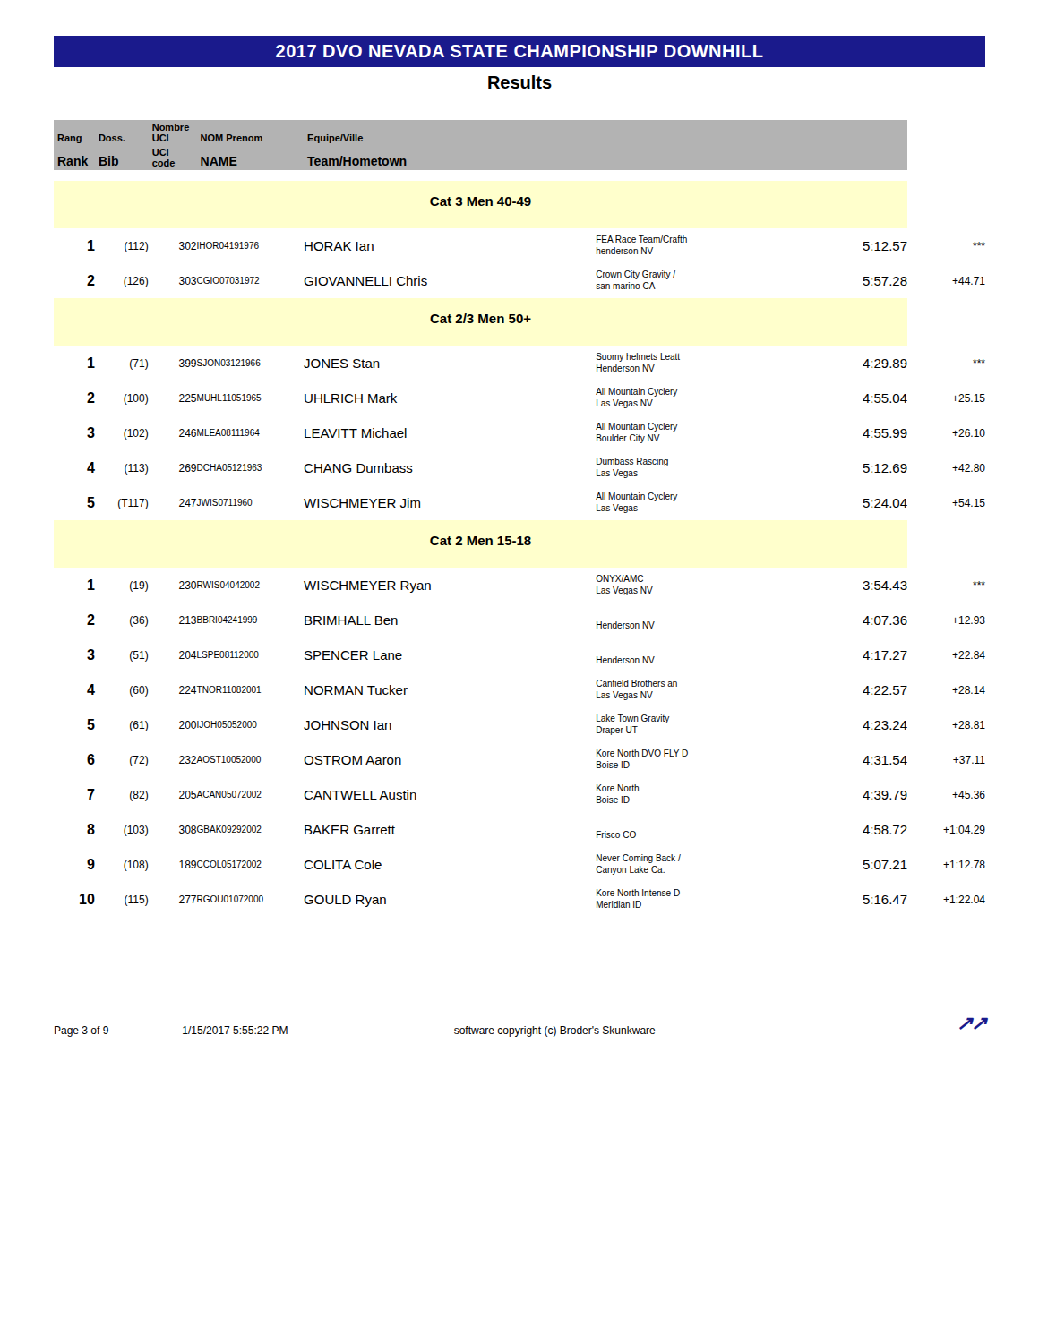2017 DVO NEVADA STATE CHAMPIONSHIP DOWNHILL
Results
| Rang | Doss. | Nombre UCI | NOM Prenom | Equipe/Ville | | |
| --- | --- | --- | --- | --- | --- | --- |
| Rank | Bib | UCI code | NAME | Team/Hometown | | |
| Cat 3 Men 40-49 |
| 1 | (112) | 302 | IHOR04191976 | HORAK Ian | FEA Race Team/Crafth henderson NV | 5:12.57 | *** |
| 2 | (126) | 303 | CGIO07031972 | GIOVANNELLI Chris | Crown City Gravity / san marino CA | 5:57.28 | +44.71 |
| Cat 2/3 Men 50+ |
| 1 | (71) | 399 | SJON03121966 | JONES Stan | Suomy helmets Leatt Henderson NV | 4:29.89 | *** |
| 2 | (100) | 225 | MUHL11051965 | UHLRICH Mark | All Mountain Cyclery Las Vegas NV | 4:55.04 | +25.15 |
| 3 | (102) | 246 | MLEA08111964 | LEAVITT Michael | All Mountain Cyclery Boulder City NV | 4:55.99 | +26.10 |
| 4 | (113) | 269 | DCHA05121963 | CHANG Dumbass | Dumbass Rascing Las Vegas | 5:12.69 | +42.80 |
| 5 | (T117) | 247 | JWIS0711960 | WISCHMEYER Jim | All Mountain Cyclery Las Vegas | 5:24.04 | +54.15 |
| Cat 2 Men 15-18 |
| 1 | (19) | 230 | RWIS04042002 | WISCHMEYER Ryan | ONYX/AMC Las Vegas NV | 3:54.43 | *** |
| 2 | (36) | 213 | BBRI04241999 | BRIMHALL Ben | Henderson NV | 4:07.36 | +12.93 |
| 3 | (51) | 204 | LSPE08112000 | SPENCER Lane | Henderson NV | 4:17.27 | +22.84 |
| 4 | (60) | 224 | TNOR11082001 | NORMAN Tucker | Canfield Brothers an Las Vegas NV | 4:22.57 | +28.14 |
| 5 | (61) | 200 | IJOH05052000 | JOHNSON Ian | Lake Town Gravity Draper UT | 4:23.24 | +28.81 |
| 6 | (72) | 232 | AOST10052000 | OSTROM Aaron | Kore North DVO FLY D Boise ID | 4:31.54 | +37.11 |
| 7 | (82) | 205 | ACAN05072002 | CANTWELL Austin | Kore North Boise ID | 4:39.79 | +45.36 |
| 8 | (103) | 308 | GBAK09292002 | BAKER Garrett | Frisco CO | 4:58.72 | +1:04.29 |
| 9 | (108) | 189 | CCOL05172002 | COLITA Cole | Never Coming Back / Canyon Lake Ca. | 5:07.21 | +1:12.78 |
| 10 | (115) | 277 | RGOU01072000 | GOULD Ryan | Kore North Intense D Meridian ID | 5:16.47 | +1:22.04 |
Page 3 of 9 1/15/2017 5:55:22 PM software copyright (c) Broder's Skunkware ↗↗